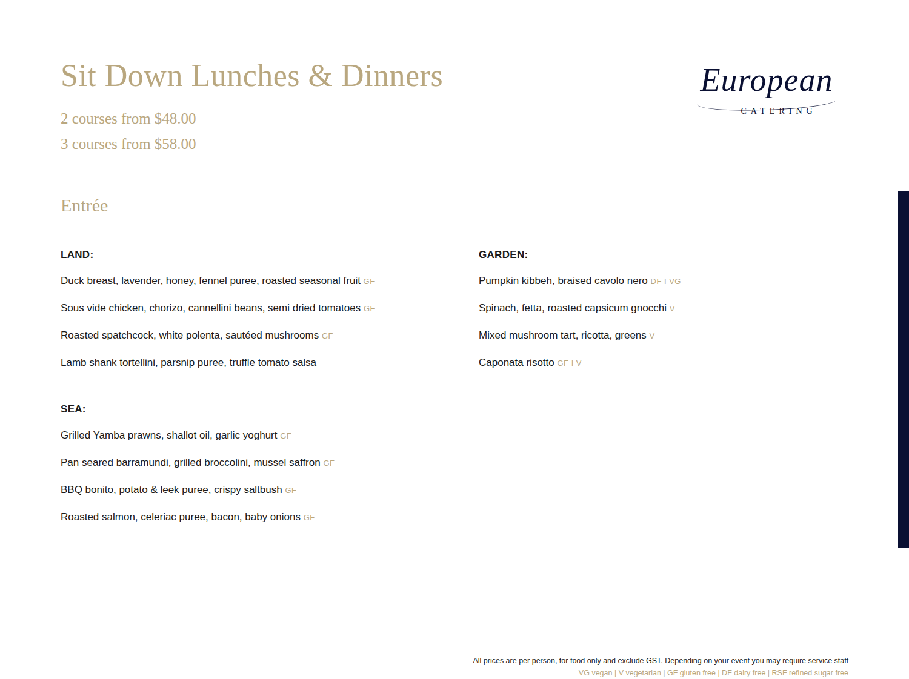European
CATERING
Sit Down Lunches & Dinners
2 courses from $48.00
3 courses from $58.00
Entrée
LAND:
Duck breast, lavender, honey, fennel puree, roasted seasonal fruit GF
Sous vide chicken, chorizo, cannellini beans, semi dried tomatoes GF
Roasted spatchcock, white polenta, sautéed mushrooms GF
Lamb shank tortellini, parsnip puree, truffle tomato salsa
SEA:
Grilled Yamba prawns, shallot oil, garlic yoghurt GF
Pan seared barramundi, grilled broccolini, mussel saffron GF
BBQ bonito, potato & leek puree, crispy saltbush GF
Roasted salmon, celeriac puree, bacon, baby onions GF
GARDEN:
Pumpkin kibbeh, braised cavolo nero DF I VG
Spinach, fetta, roasted capsicum gnocchi V
Mixed mushroom tart, ricotta, greens V
Caponata risotto GF I V
All prices are per person, for food only and exclude GST. Depending on your event you may require service staff
VG vegan | V vegetarian | GF gluten free | DF dairy free | RSF refined sugar free